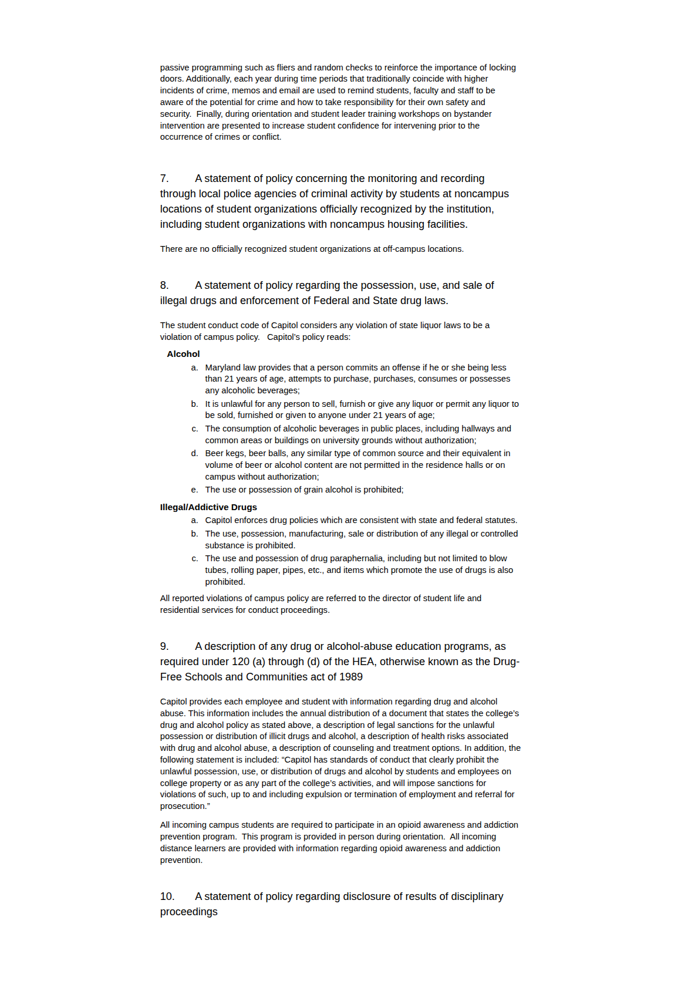passive programming such as fliers and random checks to reinforce the importance of locking doors. Additionally, each year during time periods that traditionally coincide with higher incidents of crime, memos and email are used to remind students, faculty and staff to be aware of the potential for crime and how to take responsibility for their own safety and security. Finally, during orientation and student leader training workshops on bystander intervention are presented to increase student confidence for intervening prior to the occurrence of crimes or conflict.
7. A statement of policy concerning the monitoring and recording through local police agencies of criminal activity by students at noncampus locations of student organizations officially recognized by the institution, including student organizations with noncampus housing facilities.
There are no officially recognized student organizations at off-campus locations.
8. A statement of policy regarding the possession, use, and sale of illegal drugs and enforcement of Federal and State drug laws.
The student conduct code of Capitol considers any violation of state liquor laws to be a violation of campus policy. Capitol’s policy reads:
Alcohol
Maryland law provides that a person commits an offense if he or she being less than 21 years of age, attempts to purchase, purchases, consumes or possesses any alcoholic beverages;
It is unlawful for any person to sell, furnish or give any liquor or permit any liquor to be sold, furnished or given to anyone under 21 years of age;
The consumption of alcoholic beverages in public places, including hallways and common areas or buildings on university grounds without authorization;
Beer kegs, beer balls, any similar type of common source and their equivalent in volume of beer or alcohol content are not permitted in the residence halls or on campus without authorization;
The use or possession of grain alcohol is prohibited;
Illegal/Addictive Drugs
Capitol enforces drug policies which are consistent with state and federal statutes.
The use, possession, manufacturing, sale or distribution of any illegal or controlled substance is prohibited.
The use and possession of drug paraphernalia, including but not limited to blow tubes, rolling paper, pipes, etc., and items which promote the use of drugs is also prohibited.
All reported violations of campus policy are referred to the director of student life and residential services for conduct proceedings.
9. A description of any drug or alcohol-abuse education programs, as required under 120 (a) through (d) of the HEA, otherwise known as the Drug-Free Schools and Communities act of 1989
Capitol provides each employee and student with information regarding drug and alcohol abuse. This information includes the annual distribution of a document that states the college’s drug and alcohol policy as stated above, a description of legal sanctions for the unlawful possession or distribution of illicit drugs and alcohol, a description of health risks associated with drug and alcohol abuse, a description of counseling and treatment options. In addition, the following statement is included: “Capitol has standards of conduct that clearly prohibit the unlawful possession, use, or distribution of drugs and alcohol by students and employees on college property or as any part of the college’s activities, and will impose sanctions for violations of such, up to and including expulsion or termination of employment and referral for prosecution.”
All incoming campus students are required to participate in an opioid awareness and addiction prevention program. This program is provided in person during orientation. All incoming distance learners are provided with information regarding opioid awareness and addiction prevention.
10. A statement of policy regarding disclosure of results of disciplinary proceedings